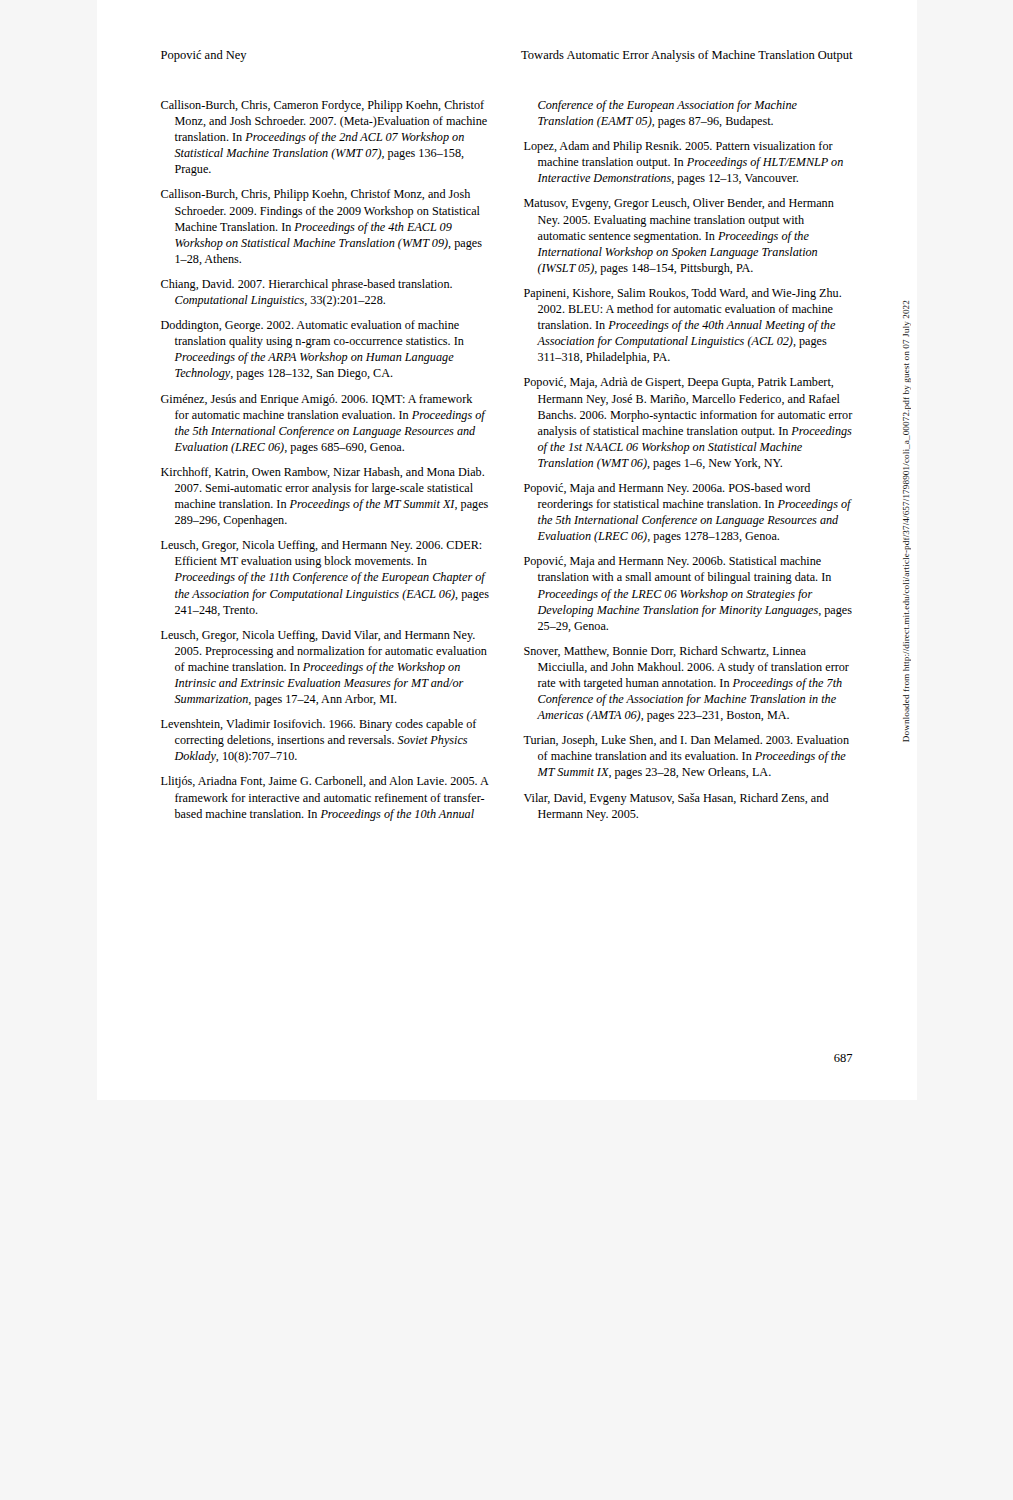Popović and Ney
Towards Automatic Error Analysis of Machine Translation Output
Callison-Burch, Chris, Cameron Fordyce, Philipp Koehn, Christof Monz, and Josh Schroeder. 2007. (Meta-)Evaluation of machine translation. In Proceedings of the 2nd ACL 07 Workshop on Statistical Machine Translation (WMT 07), pages 136–158, Prague.
Callison-Burch, Chris, Philipp Koehn, Christof Monz, and Josh Schroeder. 2009. Findings of the 2009 Workshop on Statistical Machine Translation. In Proceedings of the 4th EACL 09 Workshop on Statistical Machine Translation (WMT 09), pages 1–28, Athens.
Chiang, David. 2007. Hierarchical phrase-based translation. Computational Linguistics, 33(2):201–228.
Doddington, George. 2002. Automatic evaluation of machine translation quality using n-gram co-occurrence statistics. In Proceedings of the ARPA Workshop on Human Language Technology, pages 128–132, San Diego, CA.
Giménez, Jesús and Enrique Amigó. 2006. IQMT: A framework for automatic machine translation evaluation. In Proceedings of the 5th International Conference on Language Resources and Evaluation (LREC 06), pages 685–690, Genoa.
Kirchhoff, Katrin, Owen Rambow, Nizar Habash, and Mona Diab. 2007. Semi-automatic error analysis for large-scale statistical machine translation. In Proceedings of the MT Summit XI, pages 289–296, Copenhagen.
Leusch, Gregor, Nicola Ueffing, and Hermann Ney. 2006. CDER: Efficient MT evaluation using block movements. In Proceedings of the 11th Conference of the European Chapter of the Association for Computational Linguistics (EACL 06), pages 241–248, Trento.
Leusch, Gregor, Nicola Ueffing, David Vilar, and Hermann Ney. 2005. Preprocessing and normalization for automatic evaluation of machine translation. In Proceedings of the Workshop on Intrinsic and Extrinsic Evaluation Measures for MT and/or Summarization, pages 17–24, Ann Arbor, MI.
Levenshtein, Vladimir Iosifovich. 1966. Binary codes capable of correcting deletions, insertions and reversals. Soviet Physics Doklady, 10(8):707–710.
Llitjós, Ariadna Font, Jaime G. Carbonell, and Alon Lavie. 2005. A framework for interactive and automatic refinement of transfer-based machine translation. In Proceedings of the 10th Annual Conference of the European Association for Machine Translation (EAMT 05), pages 87–96, Budapest.
Lopez, Adam and Philip Resnik. 2005. Pattern visualization for machine translation output. In Proceedings of HLT/EMNLP on Interactive Demonstrations, pages 12–13, Vancouver.
Matusov, Evgeny, Gregor Leusch, Oliver Bender, and Hermann Ney. 2005. Evaluating machine translation output with automatic sentence segmentation. In Proceedings of the International Workshop on Spoken Language Translation (IWSLT 05), pages 148–154, Pittsburgh, PA.
Papineni, Kishore, Salim Roukos, Todd Ward, and Wie-Jing Zhu. 2002. BLEU: A method for automatic evaluation of machine translation. In Proceedings of the 40th Annual Meeting of the Association for Computational Linguistics (ACL 02), pages 311–318, Philadelphia, PA.
Popović, Maja, Adrià de Gispert, Deepa Gupta, Patrik Lambert, Hermann Ney, José B. Mariño, Marcello Federico, and Rafael Banchs. 2006. Morpho-syntactic information for automatic error analysis of statistical machine translation output. In Proceedings of the 1st NAACL 06 Workshop on Statistical Machine Translation (WMT 06), pages 1–6, New York, NY.
Popović, Maja and Hermann Ney. 2006a. POS-based word reorderings for statistical machine translation. In Proceedings of the 5th International Conference on Language Resources and Evaluation (LREC 06), pages 1278–1283, Genoa.
Popović, Maja and Hermann Ney. 2006b. Statistical machine translation with a small amount of bilingual training data. In Proceedings of the LREC 06 Workshop on Strategies for Developing Machine Translation for Minority Languages, pages 25–29, Genoa.
Snover, Matthew, Bonnie Dorr, Richard Schwartz, Linnea Micciulla, and John Makhoul. 2006. A study of translation error rate with targeted human annotation. In Proceedings of the 7th Conference of the Association for Machine Translation in the Americas (AMTA 06), pages 223–231, Boston, MA.
Turian, Joseph, Luke Shen, and I. Dan Melamed. 2003. Evaluation of machine translation and its evaluation. In Proceedings of the MT Summit IX, pages 23–28, New Orleans, LA.
Vilar, David, Evgeny Matusov, Saša Hasan, Richard Zens, and Hermann Ney. 2005.
Downloaded from http://direct.mit.edu/coli/article-pdf/37/4/657/1798901/coli_a_00072.pdf by guest on 07 July 2022
687